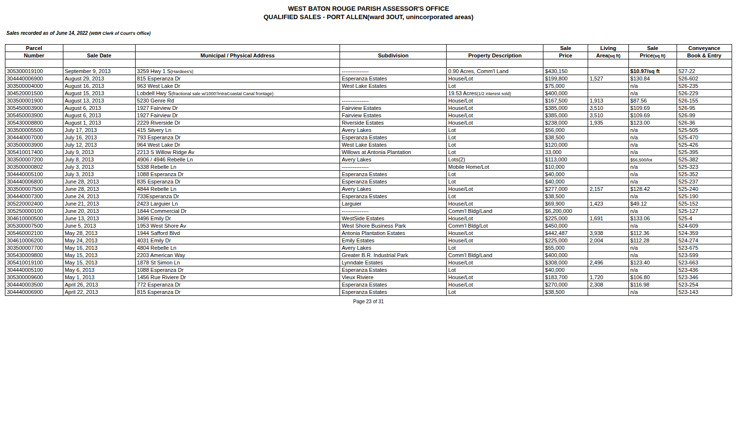WEST BATON ROUGE PARISH ASSESSOR'S OFFICE
QUALIFIED SALES - PORT ALLEN(ward 3OUT, unincorporated areas)
| Sales recorded as of June 14, 2022 (WBR Clerk of Court's Office) |
| Parcel | | | | | Sale | Living | Sale | Conveyance |
| --- | --- | --- | --- | --- | --- | --- | --- | --- |
| Number | Sale Date | Municipal / Physical Address | Subdivision | Property Description | Price | Area (sq ft) | Price (sq ft) | Book & Entry |
| 305300019100 | September 9, 2013 | 3259 Hwy 1 S (Hardees's) | --------------- | 0.90 Acres, Comm'l Land | $430,150 | | $10.97/sq ft | 527-22 |
| 304440006900 | August 29, 2013 | 815 Esperanza Dr | Esperanza Estates | House/Lot | $199,800 | 1,527 | $130.84 | 526-602 |
| 303500004000 | August 16, 2013 | 963 West Lake Dr | West Lake Estates | Lot | $75,000 | | n/a | 526-235 |
| 304520001500 | August 15, 2013 | Lobdell Hwy S (fractional sale w/1000'/IntraCoastal Canal frontage) | | 19.53 Acres (1/2 interest sold) | $400,000 | | n/a | 526-229 |
| 303500001900 | August 13, 2013 | 5230 Genre Rd | --------------- | House/Lot | $167,500 | 1,913 | $87.56 | 526-155 |
| 305450003900 | August 6, 2013 | 1927 Fairview Dr | Fairview Estates | House/Lot | $385,000 | 3,510 | $109.69 | 526-95 |
| 305450003900 | August 6, 2013 | 1927 Fairview Dr | Fairview Estates | House/Lot | $385,000 | 3,510 | $109.69 | 526-99 |
| 305430008800 | August 1, 2013 | 2229 Riverside Dr | Riverside Estates | House/Lot | $238,000 | 1,935 | $123.00 | 526-36 |
| 303500005500 | July 17, 2013 | 415 Silvery Ln | Avery Lakes | Lot | $56,000 | | n/a | 525-505 |
| 304440007000 | July 16, 2013 | 793 Esperanza Dr | Esperanza Estates | Lot | $38,500 | | n/a | 525-470 |
| 303500003900 | July 12, 2013 | 964 West Lake Dr | West Lake Estates | Lot | $120,000 | | n/a | 525-426 |
| 305410017400 | July 9, 2013 | 2213 S Willow Ridge Av | Willows at Antonia Plantation | Lot | 33,000 | | n/a | 525-395 |
| 303500007200 | July 8, 2013 | 4906 / 4946 Rebelle Ln | Avery Lakes | Lots(2) | $113,000 | | $56,500/lot | 525-382 |
| 303500000802 | July 3, 2013 | 5338 Rebelle Ln | --------------- | Mobile Home/Lot | $10,000 | | n/a | 525-323 |
| 304440005100 | July 3, 2013 | 1088 Esperanza Dr | Esperanza Estates | Lot | $40,000 | | n/a | 525-352 |
| 304440006800 | June 28, 2013 | 835 Esperanza Dr | Esperanza Estates | Lot | $40,000 | | n/a | 525-237 |
| 303500007500 | June 28, 2013 | 4844 Rebelle Ln | Avery Lakes | House/Lot | $277,000 | 2,157 | $128.42 | 525-240 |
| 304440007300 | June 24, 2013 | 733Esperanza Dr | Esperanza Estates | Lot | $38,500 | | n/a | 525-190 |
| 305220002400 | June 21, 2013 | 2423 Larguier Ln | Larguier | House/Lot | $69,900 | 1,423 | $49.12 | 525-152 |
| 305250000100 | June 20, 2013 | 1844 Commercial Dr | --------------- | Comm'l Bldg/Land | $6,200,000 | | n/a | 525-127 |
| 304610000500 | June 13, 2013 | 3496 Emily Dr | WestSide Estates | House/Lot | $225,000 | 1,691 | $133.06 | 525-4 |
| 305300007500 | June 5, 2013 | 1953 West Shore Av | West Shore Business Park | Comm'l Bldg/Lot | $450,000 | | n/a | 524-609 |
| 305460002100 | May 28, 2013 | 1944 Safford Blvd | Antonia Plantation Estates | House/Lot | $442,487 | 3,938 | $112.36 | 524-359 |
| 304610006200 | May 24, 2013 | 4031 Emily Dr | Emily Estates | House/Lot | $225,000 | 2,004 | $112.28 | 524-274 |
| 303500007700 | May 16, 2013 | 4804 Rebelle Ln | Avery Lakes | Lot | $55,000 | | n/a | 523-675 |
| 305430009800 | May 15, 2013 | 2203 American Way | Greater B.R. Industrial Park | Comm'l Bldg/Land | $400,000 | | n/a | 523-599 |
| 305410019100 | May 15, 2013 | 1878 St Simon Ln | Lynndale Estates | House/Lot | $308,000 | 2,496 | $123.40 | 523-663 |
| 304440005100 | May 6, 2013 | 1088 Esperanza Dr | Esperanza Estates | Lot | $40,000 | | n/a | 523-436 |
| 305300009600 | May 1, 2013 | 1456 Rue Riviere Dr | Vieux Riviere | House/Lot | $183,700 | 1,720 | $106.80 | 523-346 |
| 304440003500 | April 26, 2013 | 772 Esperanza Dr | Esperanza Estates | House/Lot | $270,000 | 2,308 | $116.98 | 523-254 |
| 304440006900 | April 22, 2013 | 815 Esperanza Dr | Esperanza Estates | Lot | $38,500 | | n/a | 523-143 |
Page 23 of 31